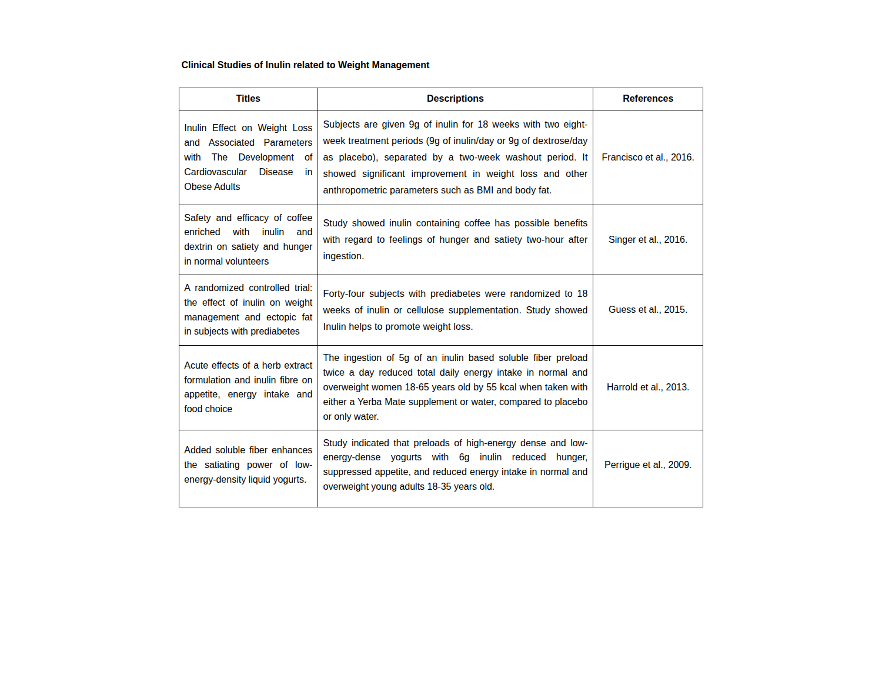Clinical Studies of Inulin related to Weight Management
| Titles | Descriptions | References |
| --- | --- | --- |
| Inulin Effect on Weight Loss and Associated Parameters with The Development of Cardiovascular Disease in Obese Adults | Subjects are given 9g of inulin for 18 weeks with two eight-week treatment periods (9g of inulin/day or 9g of dextrose/day as placebo), separated by a two-week washout period. It showed significant improvement in weight loss and other anthropometric parameters such as BMI and body fat. | Francisco et al., 2016. |
| Safety and efficacy of coffee enriched with inulin and dextrin on satiety and hunger in normal volunteers | Study showed inulin containing coffee has possible benefits with regard to feelings of hunger and satiety two-hour after ingestion. | Singer et al., 2016. |
| A randomized controlled trial: the effect of inulin on weight management and ectopic fat in subjects with prediabetes | Forty-four subjects with prediabetes were randomized to 18 weeks of inulin or cellulose supplementation. Study showed Inulin helps to promote weight loss. | Guess et al., 2015. |
| Acute effects of a herb extract formulation and inulin fibre on appetite, energy intake and food choice | The ingestion of 5g of an inulin based soluble fiber preload twice a day reduced total daily energy intake in normal and overweight women 18-65 years old by 55 kcal when taken with either a Yerba Mate supplement or water, compared to placebo or only water. | Harrold et al., 2013. |
| Added soluble fiber enhances the satiating power of low-energy-density liquid yogurts. | Study indicated that preloads of high-energy dense and low-energy-dense yogurts with 6g inulin reduced hunger, suppressed appetite, and reduced energy intake in normal and overweight young adults 18-35 years old. | Perrigue et al., 2009. |